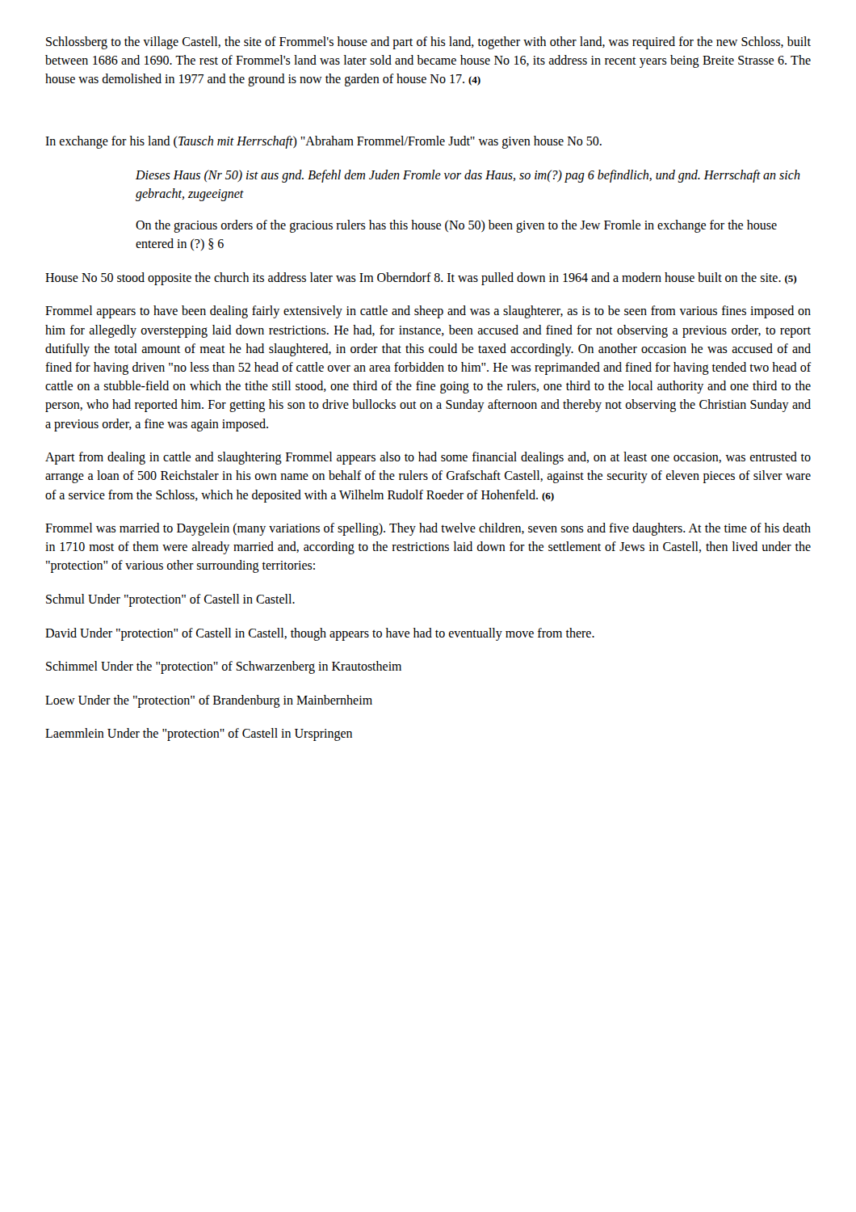Schlossberg to the village Castell, the site of Frommel's house and part of his land, together with other land, was required for the new Schloss, built between 1686 and 1690. The rest of Frommel's land was later sold and became house No 16, its address in recent years being Breite Strasse 6. The house was demolished in 1977 and the ground is now the garden of house No 17. (4)
In exchange for his land (Tausch mit Herrschaft) "Abraham Frommel/Fromle Judt" was given house No 50.
Dieses Haus (Nr 50) ist aus gnd. Befehl dem Juden Fromle vor das Haus, so im(?) pag 6 befindlich, und gnd. Herrschaft an sich gebracht, zugeeignet
On the gracious orders of the gracious rulers has this house (No 50) been given to the Jew Fromle in exchange for the house entered in (?) § 6
House No 50 stood opposite the church its address later was Im Oberndorf 8. It was pulled down in 1964 and a modern house built on the site. (5)
Frommel appears to have been dealing fairly extensively in cattle and sheep and was a slaughterer, as is to be seen from various fines imposed on him for allegedly overstepping laid down restrictions. He had, for instance, been accused and fined for not observing a previous order, to report dutifully the total amount of meat he had slaughtered, in order that this could be taxed accordingly. On another occasion he was accused of and fined for having driven "no less than 52 head of cattle over an area forbidden to him". He was reprimanded and fined for having tended two head of cattle on a stubble-field on which the tithe still stood, one third of the fine going to the rulers, one third to the local authority and one third to the person, who had reported him. For getting his son to drive bullocks out on a Sunday afternoon and thereby not observing the Christian Sunday and a previous order, a fine was again imposed.
Apart from dealing in cattle and slaughtering Frommel appears also to had some financial dealings and, on at least one occasion, was entrusted to arrange a loan of 500 Reichstaler in his own name on behalf of the rulers of Grafschaft Castell, against the security of eleven pieces of silver ware of a service from the Schloss, which he deposited with a Wilhelm Rudolf Roeder of Hohenfeld. (6)
Frommel was married to Daygelein (many variations of spelling). They had twelve children, seven sons and five daughters. At the time of his death in 1710 most of them were already married and, according to the restrictions laid down for the settlement of Jews in Castell, then lived under the "protection" of various other surrounding territories:
Schmul Under "protection" of Castell in Castell.
David Under "protection" of Castell in Castell, though appears to have had to eventually move from there.
Schimmel Under the "protection" of Schwarzenberg in Krautostheim
Loew Under the "protection" of Brandenburg in Mainbernheim
Laemmlein Under the "protection" of Castell in Urspringen